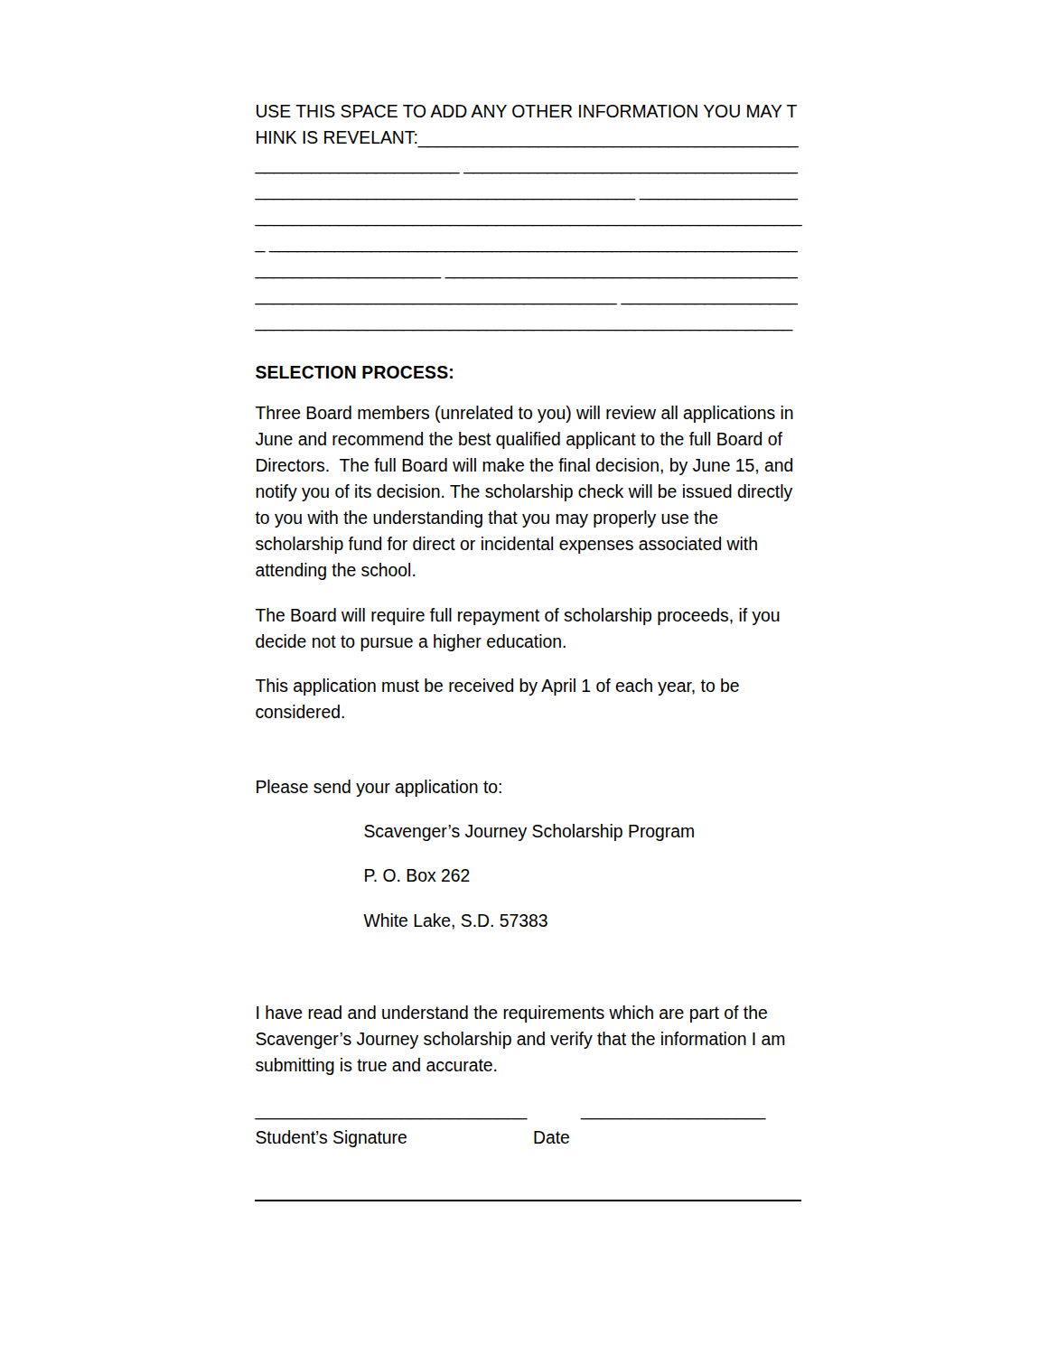USE THIS SPACE TO ADD ANY OTHER INFORMATION YOU MAY THINK IS REVELANT:_______________________________________________________________ _____________________________________________________________________________ _____________________________________________________________________________ _____________________________________________________________________________ _____________________________________________________________________________ _____________________________________________________________________________
SELECTION PROCESS:
Three Board members (unrelated to you) will review all applications in June and recommend the best qualified applicant to the full Board of Directors. The full Board will make the final decision, by June 15, and notify you of its decision. The scholarship check will be issued directly to you with the understanding that you may properly use the scholarship fund for direct or incidental expenses associated with attending the school.
The Board will require full repayment of scholarship proceeds, if you decide not to pursue a higher education.
This application must be received by April 1 of each year, to be considered.
Please send your application to:
Scavenger’s Journey Scholarship Program
P. O. Box 262
White Lake, S.D. 57383
I have read and understand the requirements which are part of the Scavenger’s Journey scholarship and verify that the information I am submitting is true and accurate.
____________________________ ___________________
Student’s SignatureDate